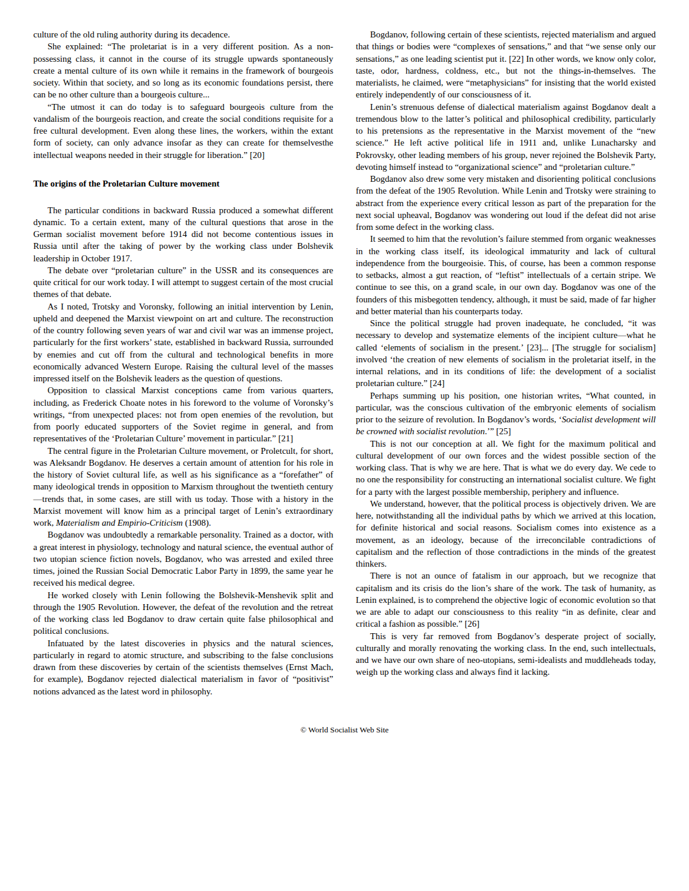culture of the old ruling authority during its decadence.
She explained: “The proletariat is in a very different position. As a non-possessing class, it cannot in the course of its struggle upwards spontaneously create a mental culture of its own while it remains in the framework of bourgeois society. Within that society, and so long as its economic foundations persist, there can be no other culture than a bourgeois culture...
“The utmost it can do today is to safeguard bourgeois culture from the vandalism of the bourgeois reaction, and create the social conditions requisite for a free cultural development. Even along these lines, the workers, within the extant form of society, can only advance insofar as they can create for themselvesthe intellectual weapons needed in their struggle for liberation.” [20]
The origins of the Proletarian Culture movement
The particular conditions in backward Russia produced a somewhat different dynamic. To a certain extent, many of the cultural questions that arose in the German socialist movement before 1914 did not become contentious issues in Russia until after the taking of power by the working class under Bolshevik leadership in October 1917.
The debate over “proletarian culture” in the USSR and its consequences are quite critical for our work today. I will attempt to suggest certain of the most crucial themes of that debate.
As I noted, Trotsky and Voronsky, following an initial intervention by Lenin, upheld and deepened the Marxist viewpoint on art and culture. The reconstruction of the country following seven years of war and civil war was an immense project, particularly for the first workers’ state, established in backward Russia, surrounded by enemies and cut off from the cultural and technological benefits in more economically advanced Western Europe. Raising the cultural level of the masses impressed itself on the Bolshevik leaders as the question of questions.
Opposition to classical Marxist conceptions came from various quarters, including, as Frederick Choate notes in his foreword to the volume of Voronsky’s writings, “from unexpected places: not from open enemies of the revolution, but from poorly educated supporters of the Soviet regime in general, and from representatives of the ‘Proletarian Culture’ movement in particular.” [21]
The central figure in the Proletarian Culture movement, or Proletcult, for short, was Aleksandr Bogdanov. He deserves a certain amount of attention for his role in the history of Soviet cultural life, as well as his significance as a “forefather” of many ideological trends in opposition to Marxism throughout the twentieth century—trends that, in some cases, are still with us today. Those with a history in the Marxist movement will know him as a principal target of Lenin’s extraordinary work, Materialism and Empirio-Criticism (1908).
Bogdanov was undoubtedly a remarkable personality. Trained as a doctor, with a great interest in physiology, technology and natural science, the eventual author of two utopian science fiction novels, Bogdanov, who was arrested and exiled three times, joined the Russian Social Democratic Labor Party in 1899, the same year he received his medical degree.
He worked closely with Lenin following the Bolshevik-Menshevik split and through the 1905 Revolution. However, the defeat of the revolution and the retreat of the working class led Bogdanov to draw certain quite false philosophical and political conclusions.
Infatuated by the latest discoveries in physics and the natural sciences, particularly in regard to atomic structure, and subscribing to the false conclusions drawn from these discoveries by certain of the scientists themselves (Ernst Mach, for example), Bogdanov rejected dialectical materialism in favor of “positivist” notions advanced as the latest word in philosophy.
Bogdanov, following certain of these scientists, rejected materialism and argued that things or bodies were “complexes of sensations,” and that “we sense only our sensations,” as one leading scientist put it. [22] In other words, we know only color, taste, odor, hardness, coldness, etc., but not the things-in-themselves. The materialists, he claimed, were “metaphysicians” for insisting that the world existed entirely independently of our consciousness of it.
Lenin’s strenuous defense of dialectical materialism against Bogdanov dealt a tremendous blow to the latter’s political and philosophical credibility, particularly to his pretensions as the representative in the Marxist movement of the “new science.” He left active political life in 1911 and, unlike Lunacharsky and Pokrovsky, other leading members of his group, never rejoined the Bolshevik Party, devoting himself instead to “organizational science” and “proletarian culture.”
Bogdanov also drew some very mistaken and disorienting political conclusions from the defeat of the 1905 Revolution. While Lenin and Trotsky were straining to abstract from the experience every critical lesson as part of the preparation for the next social upheaval, Bogdanov was wondering out loud if the defeat did not arise from some defect in the working class.
It seemed to him that the revolution’s failure stemmed from organic weaknesses in the working class itself, its ideological immaturity and lack of cultural independence from the bourgeoisie. This, of course, has been a common response to setbacks, almost a gut reaction, of “leftist” intellectuals of a certain stripe. We continue to see this, on a grand scale, in our own day. Bogdanov was one of the founders of this misbegotten tendency, although, it must be said, made of far higher and better material than his counterparts today.
Since the political struggle had proven inadequate, he concluded, “it was necessary to develop and systematize elements of the incipient culture—what he called ‘elements of socialism in the present.’ [23]... [The struggle for socialism] involved ‘the creation of new elements of socialism in the proletariat itself, in the internal relations, and in its conditions of life: the development of a socialist proletarian culture.” [24]
Perhaps summing up his position, one historian writes, “What counted, in particular, was the conscious cultivation of the embryonic elements of socialism prior to the seizure of revolution. In Bogdanov’s words, ‘Socialist development will be crowned with socialist revolution.’” [25]
This is not our conception at all. We fight for the maximum political and cultural development of our own forces and the widest possible section of the working class. That is why we are here. That is what we do every day. We cede to no one the responsibility for constructing an international socialist culture. We fight for a party with the largest possible membership, periphery and influence.
We understand, however, that the political process is objectively driven. We are here, notwithstanding all the individual paths by which we arrived at this location, for definite historical and social reasons. Socialism comes into existence as a movement, as an ideology, because of the irreconcilable contradictions of capitalism and the reflection of those contradictions in the minds of the greatest thinkers.
There is not an ounce of fatalism in our approach, but we recognize that capitalism and its crisis do the lion’s share of the work. The task of humanity, as Lenin explained, is to comprehend the objective logic of economic evolution so that we are able to adapt our consciousness to this reality “in as definite, clear and critical a fashion as possible.” [26]
This is very far removed from Bogdanov’s desperate project of socially, culturally and morally renovating the working class. In the end, such intellectuals, and we have our own share of neo-utopians, semi-idealists and muddleheads today, weigh up the working class and always find it lacking.
© World Socialist Web Site